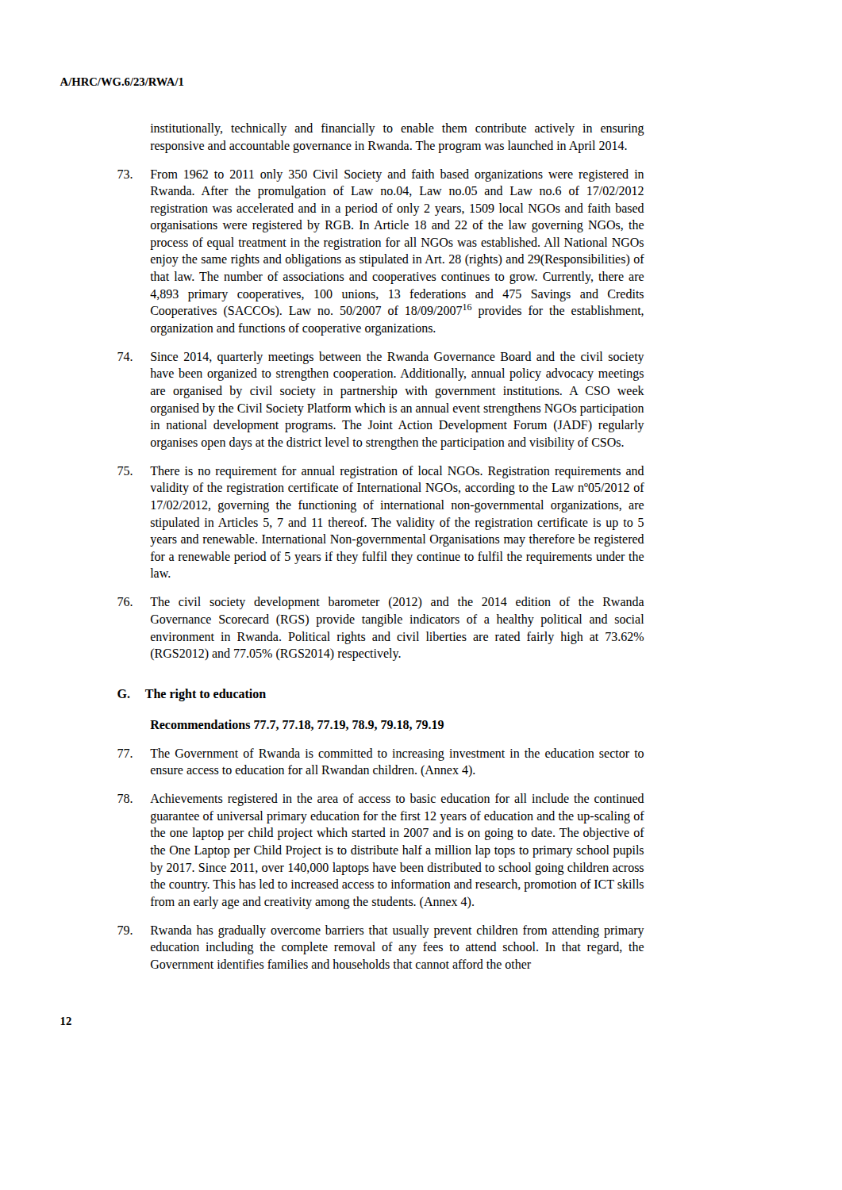A/HRC/WG.6/23/RWA/1
institutionally, technically and financially to enable them contribute actively in ensuring responsive and accountable governance in Rwanda. The program was launched in April 2014.
73. From 1962 to 2011 only 350 Civil Society and faith based organizations were registered in Rwanda. After the promulgation of Law no.04, Law no.05 and Law no.6 of 17/02/2012 registration was accelerated and in a period of only 2 years, 1509 local NGOs and faith based organisations were registered by RGB. In Article 18 and 22 of the law governing NGOs, the process of equal treatment in the registration for all NGOs was established. All National NGOs enjoy the same rights and obligations as stipulated in Art. 28 (rights) and 29(Responsibilities) of that law. The number of associations and cooperatives continues to grow. Currently, there are 4,893 primary cooperatives, 100 unions, 13 federations and 475 Savings and Credits Cooperatives (SACCOs). Law no. 50/2007 of 18/09/200716 provides for the establishment, organization and functions of cooperative organizations.
74. Since 2014, quarterly meetings between the Rwanda Governance Board and the civil society have been organized to strengthen cooperation. Additionally, annual policy advocacy meetings are organised by civil society in partnership with government institutions. A CSO week organised by the Civil Society Platform which is an annual event strengthens NGOs participation in national development programs. The Joint Action Development Forum (JADF) regularly organises open days at the district level to strengthen the participation and visibility of CSOs.
75. There is no requirement for annual registration of local NGOs. Registration requirements and validity of the registration certificate of International NGOs, according to the Law nº05/2012 of 17/02/2012, governing the functioning of international non-governmental organizations, are stipulated in Articles 5, 7 and 11 thereof. The validity of the registration certificate is up to 5 years and renewable. International Non-governmental Organisations may therefore be registered for a renewable period of 5 years if they fulfil they continue to fulfil the requirements under the law.
76. The civil society development barometer (2012) and the 2014 edition of the Rwanda Governance Scorecard (RGS) provide tangible indicators of a healthy political and social environment in Rwanda. Political rights and civil liberties are rated fairly high at 73.62% (RGS2012) and 77.05% (RGS2014) respectively.
G. The right to education
Recommendations 77.7, 77.18, 77.19, 78.9, 79.18, 79.19
77. The Government of Rwanda is committed to increasing investment in the education sector to ensure access to education for all Rwandan children. (Annex 4).
78. Achievements registered in the area of access to basic education for all include the continued guarantee of universal primary education for the first 12 years of education and the up-scaling of the one laptop per child project which started in 2007 and is on going to date. The objective of the One Laptop per Child Project is to distribute half a million lap tops to primary school pupils by 2017. Since 2011, over 140,000 laptops have been distributed to school going children across the country. This has led to increased access to information and research, promotion of ICT skills from an early age and creativity among the students. (Annex 4).
79. Rwanda has gradually overcome barriers that usually prevent children from attending primary education including the complete removal of any fees to attend school. In that regard, the Government identifies families and households that cannot afford the other
12